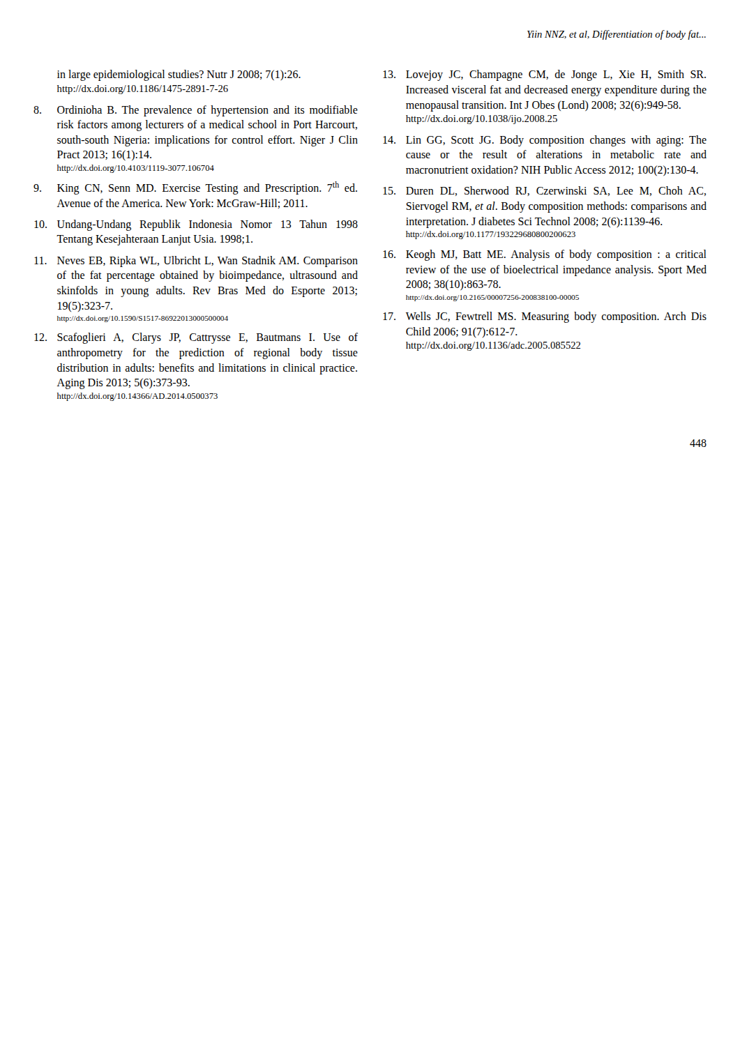Yiin NNZ, et al, Differentiation of body fat...
in large epidemiological studies? Nutr J 2008; 7(1):26. http://dx.doi.org/10.1186/1475-2891-7-26
Ordinioha B. The prevalence of hypertension and its modifiable risk factors among lecturers of a medical school in Port Harcourt, south-south Nigeria: implications for control effort. Niger J Clin Pract 2013; 16(1):14. http://dx.doi.org/10.4103/1119-3077.106704
King CN, Senn MD. Exercise Testing and Prescription. 7th ed. Avenue of the America. New York: McGraw-Hill; 2011.
Undang-Undang Republik Indonesia Nomor 13 Tahun 1998 Tentang Kesejahteraan Lanjut Usia. 1998;1.
Neves EB, Ripka WL, Ulbricht L, Wan Stadnik AM. Comparison of the fat percentage obtained by bioimpedance, ultrasound and skinfolds in young adults. Rev Bras Med do Esporte 2013; 19(5):323-7. http://dx.doi.org/10.1590/S1517-86922013000500004
Scafoglieri A, Clarys JP, Cattrysse E, Bautmans I. Use of anthropometry for the prediction of regional body tissue distribution in adults: benefits and limitations in clinical practice. Aging Dis 2013; 5(6):373-93. http://dx.doi.org/10.14366/AD.2014.0500373
Lovejoy JC, Champagne CM, de Jonge L, Xie H, Smith SR. Increased visceral fat and decreased energy expenditure during the menopausal transition. Int J Obes (Lond) 2008; 32(6):949-58. http://dx.doi.org/10.1038/ijo.2008.25
Lin GG, Scott JG. Body composition changes with aging: The cause or the result of alterations in metabolic rate and macronutrient oxidation? NIH Public Access 2012; 100(2):130-4.
Duren DL, Sherwood RJ, Czerwinski SA, Lee M, Choh AC, Siervogel RM, et al. Body composition methods: comparisons and interpretation. J diabetes Sci Technol 2008; 2(6):1139-46. http://dx.doi.org/10.1177/193229680800200623
Keogh MJ, Batt ME. Analysis of body composition : a critical review of the use of bioelectrical impedance analysis. Sport Med 2008; 38(10):863-78. http://dx.doi.org/10.2165/00007256-200838100-00005
Wells JC, Fewtrell MS. Measuring body composition. Arch Dis Child 2006; 91(7):612-7. http://dx.doi.org/10.1136/adc.2005.085522
448